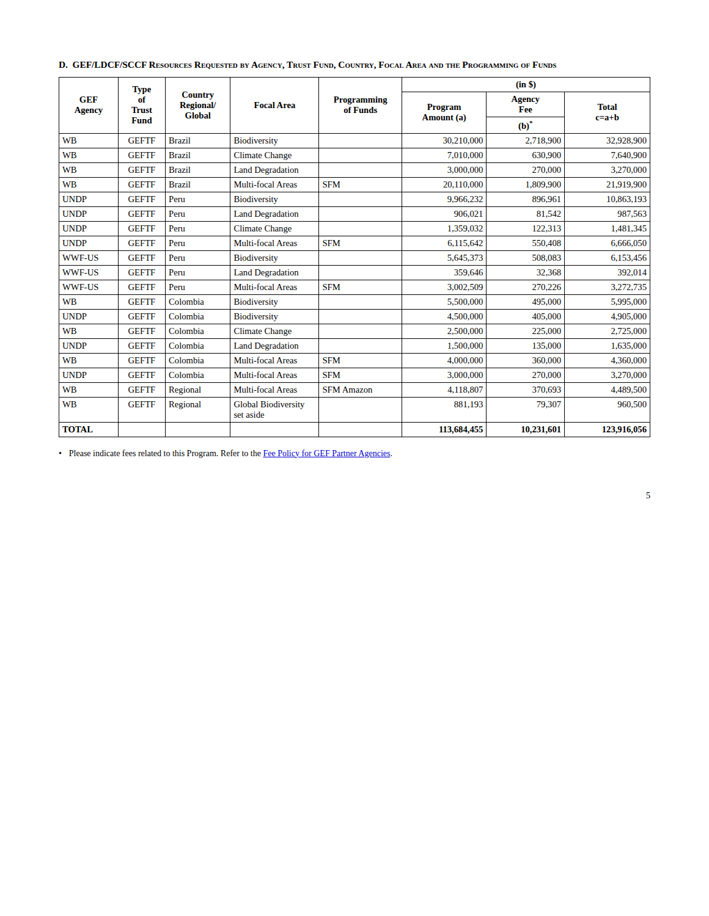D. GEF/LDCF/SCCF Resources Requested by Agency, Trust Fund, Country, Focal Area and the Programming of Funds
| GEF Agency | Type of Trust Fund | Country Regional/ Global | Focal Area | Programming of Funds | (in $) |
| --- | --- | --- | --- | --- | --- |
| Program Amount (a) | Agency Fee | Total c=a+b |
| (b) * |
| WB | GEFTF | Brazil | Biodiversity | | 30,210,000 | 2,718,900 | 32,928,900 |
| WB | GEFTF | Brazil | Climate Change | | 7,010,000 | 630,900 | 7,640,900 |
| WB | GEFTF | Brazil | Land Degradation | | 3,000,000 | 270,000 | 3,270,000 |
| WB | GEFTF | Brazil | Multi-focal Areas | SFM | 20,110,000 | 1,809,900 | 21,919,900 |
| UNDP | GEFTF | Peru | Biodiversity | | 9,966,232 | 896,961 | 10,863,193 |
| UNDP | GEFTF | Peru | Land Degradation | | 906,021 | 81,542 | 987,563 |
| UNDP | GEFTF | Peru | Climate Change | | 1,359,032 | 122,313 | 1,481,345 |
| UNDP | GEFTF | Peru | Multi-focal Areas | SFM | 6,115,642 | 550,408 | 6,666,050 |
| WWF-US | GEFTF | Peru | Biodiversity | | 5,645,373 | 508,083 | 6,153,456 |
| WWF-US | GEFTF | Peru | Land Degradation | | 359,646 | 32,368 | 392,014 |
| WWF-US | GEFTF | Peru | Multi-focal Areas | SFM | 3,002,509 | 270,226 | 3,272,735 |
| WB | GEFTF | Colombia | Biodiversity | | 5,500,000 | 495,000 | 5,995,000 |
| UNDP | GEFTF | Colombia | Biodiversity | | 4,500,000 | 405,000 | 4,905,000 |
| WB | GEFTF | Colombia | Climate Change | | 2,500,000 | 225,000 | 2,725,000 |
| UNDP | GEFTF | Colombia | Land Degradation | | 1,500,000 | 135,000 | 1,635,000 |
| WB | GEFTF | Colombia | Multi-focal Areas | SFM | 4,000,000 | 360,000 | 4,360,000 |
| UNDP | GEFTF | Colombia | Multi-focal Areas | SFM | 3,000,000 | 270,000 | 3,270,000 |
| WB | GEFTF | Regional | Multi-focal Areas | SFM Amazon | 4,118,807 | 370,693 | 4,489,500 |
| WB | GEFTF | Regional | Global Biodiversity set aside | | 881,193 | 79,307 | 960,500 |
| TOTAL | | | | | 113,684,455 | 10,231,601 | 123,916,056 |
•Please indicate fees related to this Program. Refer to the Fee Policy for GEF Partner Agencies.
5